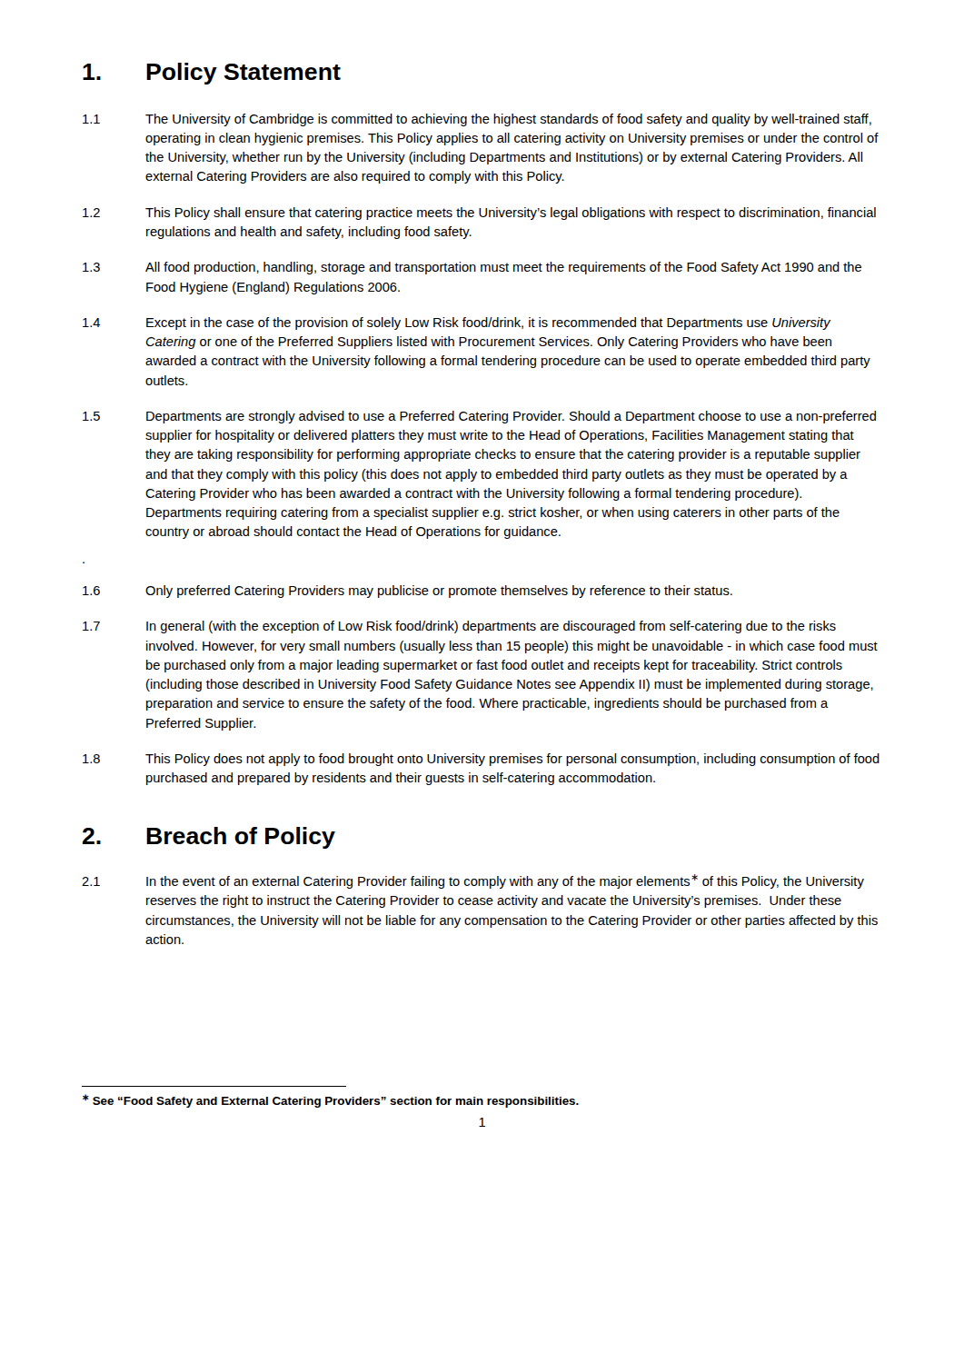1. Policy Statement
1.1
The University of Cambridge is committed to achieving the highest standards of food safety and quality by well-trained staff, operating in clean hygienic premises. This Policy applies to all catering activity on University premises or under the control of the University, whether run by the University (including Departments and Institutions) or by external Catering Providers. All external Catering Providers are also required to comply with this Policy.
1.2
This Policy shall ensure that catering practice meets the University’s legal obligations with respect to discrimination, financial regulations and health and safety, including food safety.
1.3
All food production, handling, storage and transportation must meet the requirements of the Food Safety Act 1990 and the Food Hygiene (England) Regulations 2006.
1.4
Except in the case of the provision of solely Low Risk food/drink, it is recommended that Departments use University Catering or one of the Preferred Suppliers listed with Procurement Services. Only Catering Providers who have been awarded a contract with the University following a formal tendering procedure can be used to operate embedded third party outlets.
1.5
Departments are strongly advised to use a Preferred Catering Provider. Should a Department choose to use a non-preferred supplier for hospitality or delivered platters they must write to the Head of Operations, Facilities Management stating that they are taking responsibility for performing appropriate checks to ensure that the catering provider is a reputable supplier and that they comply with this policy (this does not apply to embedded third party outlets as they must be operated by a Catering Provider who has been awarded a contract with the University following a formal tendering procedure). Departments requiring catering from a specialist supplier e.g. strict kosher, or when using caterers in other parts of the country or abroad should contact the Head of Operations for guidance.
.
1.6
Only preferred Catering Providers may publicise or promote themselves by reference to their status.
1.7
In general (with the exception of Low Risk food/drink) departments are discouraged from self-catering due to the risks involved. However, for very small numbers (usually less than 15 people) this might be unavoidable - in which case food must be purchased only from a major leading supermarket or fast food outlet and receipts kept for traceability. Strict controls (including those described in University Food Safety Guidance Notes see Appendix II) must be implemented during storage, preparation and service to ensure the safety of the food. Where practicable, ingredients should be purchased from a Preferred Supplier.
1.8
This Policy does not apply to food brought onto University premises for personal consumption, including consumption of food purchased and prepared by residents and their guests in self-catering accommodation.
2. Breach of Policy
2.1
In the event of an external Catering Provider failing to comply with any of the major elements∗ of this Policy, the University reserves the right to instruct the Catering Provider to cease activity and vacate the University’s premises. Under these circumstances, the University will not be liable for any compensation to the Catering Provider or other parties affected by this action.
∗ See “Food Safety and External Catering Providers” section for main responsibilities.
1